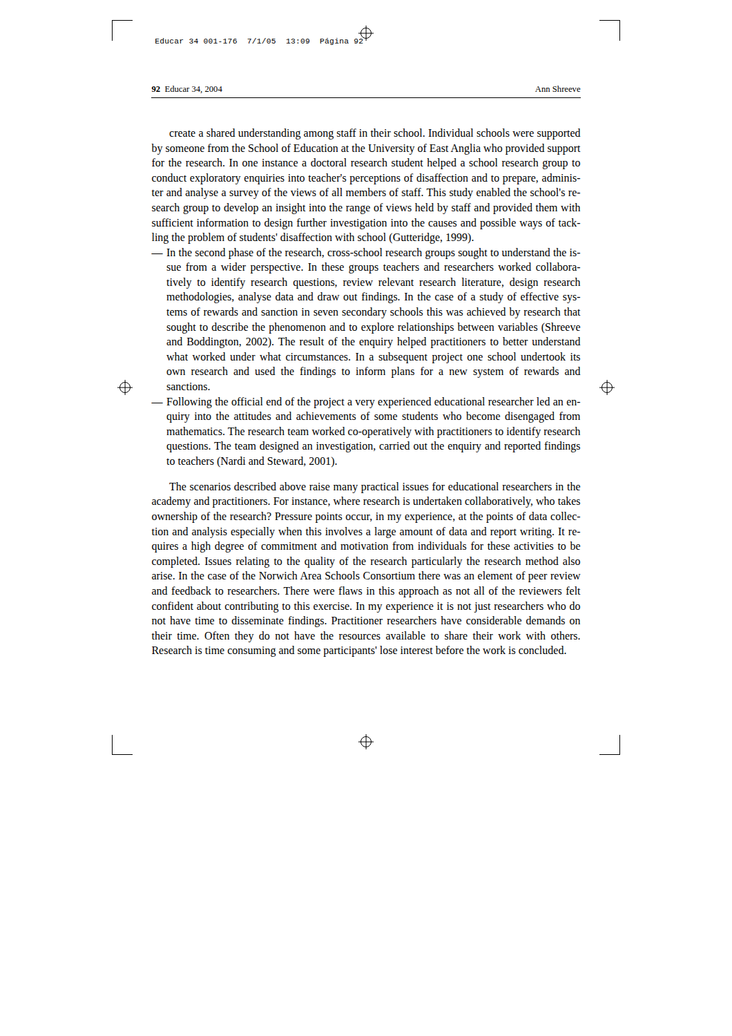Educar 34 001-176 7/1/05 13:09 Página 92
92 Educar 34, 2004 Ann Shreeve
create a shared understanding among staff in their school. Individual schools were supported by someone from the School of Education at the University of East Anglia who provided support for the research. In one instance a doctoral research student helped a school research group to conduct exploratory enquiries into teacher's perceptions of disaffection and to prepare, administer and analyse a survey of the views of all members of staff. This study enabled the school's research group to develop an insight into the range of views held by staff and provided them with sufficient information to design further investigation into the causes and possible ways of tackling the problem of students' disaffection with school (Gutteridge, 1999).
In the second phase of the research, cross-school research groups sought to understand the issue from a wider perspective. In these groups teachers and researchers worked collaboratively to identify research questions, review relevant research literature, design research methodologies, analyse data and draw out findings. In the case of a study of effective systems of rewards and sanction in seven secondary schools this was achieved by research that sought to describe the phenomenon and to explore relationships between variables (Shreeve and Boddington, 2002). The result of the enquiry helped practitioners to better understand what worked under what circumstances. In a subsequent project one school undertook its own research and used the findings to inform plans for a new system of rewards and sanctions.
Following the official end of the project a very experienced educational researcher led an enquiry into the attitudes and achievements of some students who become disengaged from mathematics. The research team worked co-operatively with practitioners to identify research questions. The team designed an investigation, carried out the enquiry and reported findings to teachers (Nardi and Steward, 2001).
The scenarios described above raise many practical issues for educational researchers in the academy and practitioners. For instance, where research is undertaken collaboratively, who takes ownership of the research? Pressure points occur, in my experience, at the points of data collection and analysis especially when this involves a large amount of data and report writing. It requires a high degree of commitment and motivation from individuals for these activities to be completed. Issues relating to the quality of the research particularly the research method also arise. In the case of the Norwich Area Schools Consortium there was an element of peer review and feedback to researchers. There were flaws in this approach as not all of the reviewers felt confident about contributing to this exercise. In my experience it is not just researchers who do not have time to disseminate findings. Practitioner researchers have considerable demands on their time. Often they do not have the resources available to share their work with others. Research is time consuming and some participants' lose interest before the work is concluded.